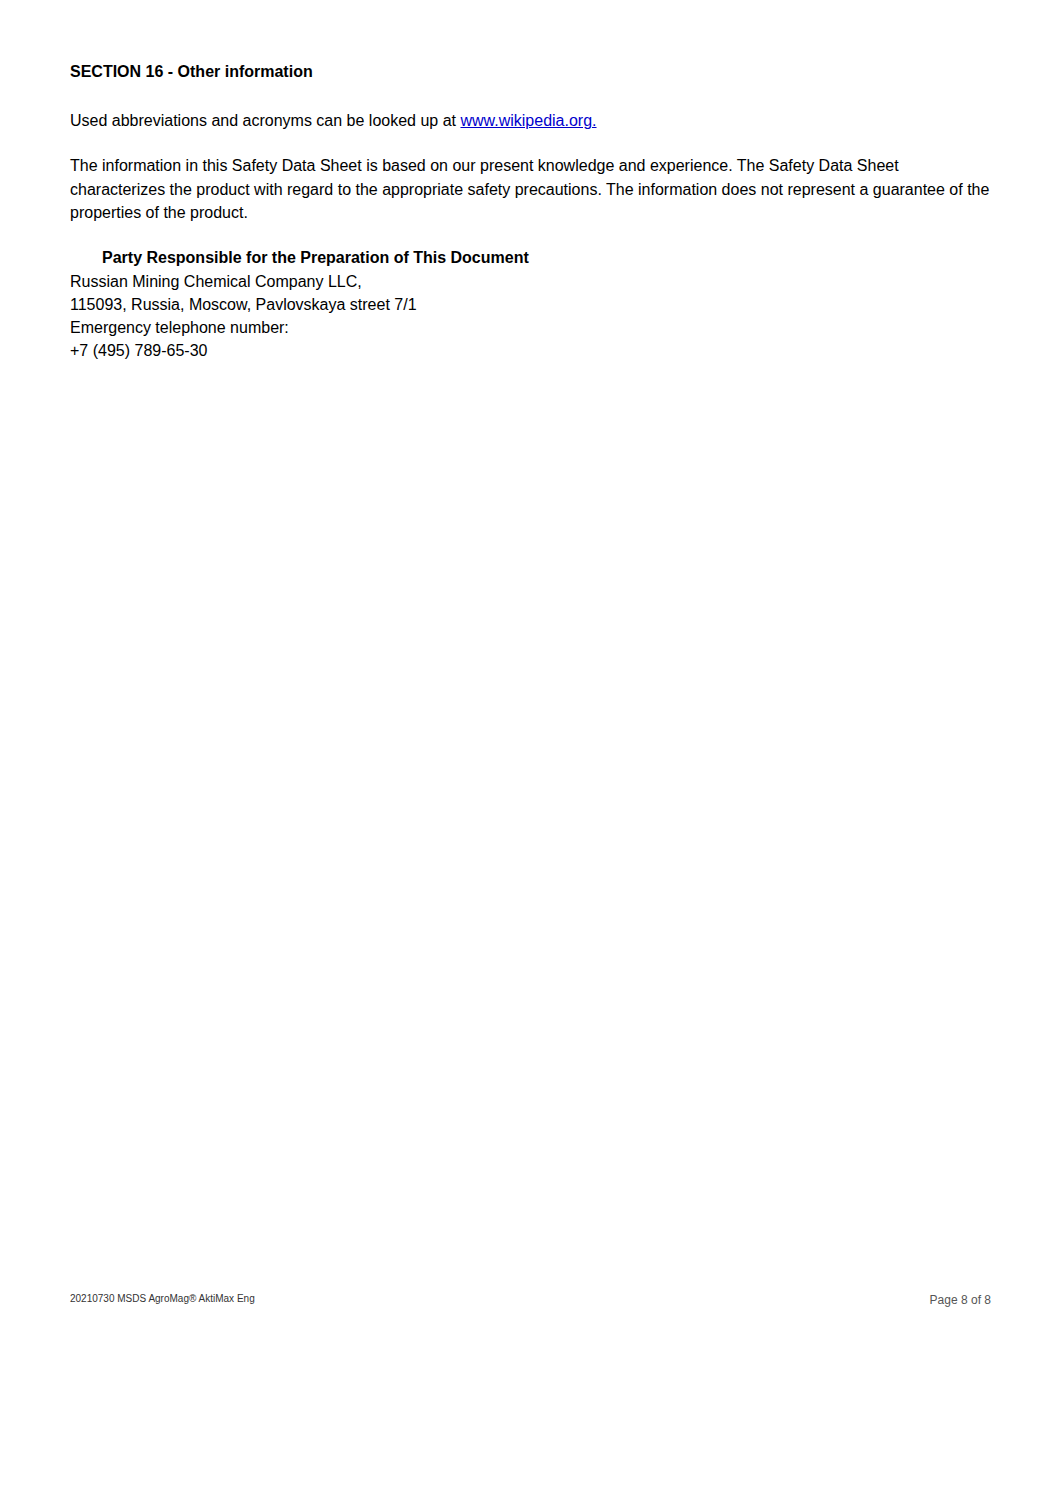SECTION 16 - Other information
Used abbreviations and acronyms can be looked up at www.wikipedia.org.
The information in this Safety Data Sheet is based on our present knowledge and experience. The Safety Data Sheet characterizes the product with regard to the appropriate safety precautions. The information does not represent a guarantee of the properties of the product.
Party Responsible for the Preparation of This Document
Russian Mining Chemical Company LLC, 115093, Russia, Moscow, Pavlovskaya street 7/1 Emergency telephone number: +7 (495) 789-65-30
20210730 MSDS AgroMag® AktiMax Eng Page 8 of 8